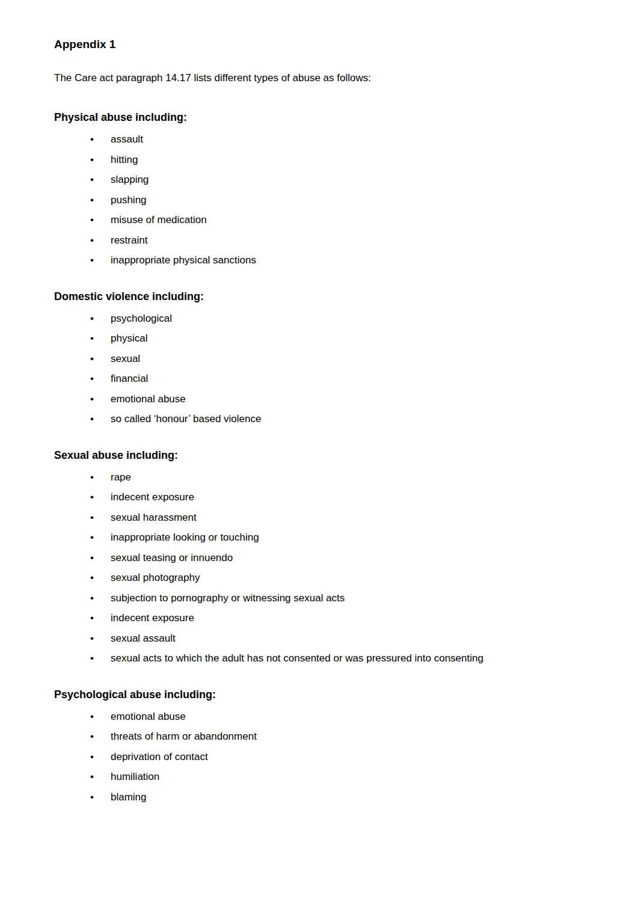Appendix 1
The Care act paragraph 14.17 lists different types of abuse as follows:
Physical abuse including:
assault
hitting
slapping
pushing
misuse of medication
restraint
inappropriate physical sanctions
Domestic violence including:
psychological
physical
sexual
financial
emotional abuse
so called ‘honour’ based violence
Sexual abuse including:
rape
indecent exposure
sexual harassment
inappropriate looking or touching
sexual teasing or innuendo
sexual photography
subjection to pornography or witnessing sexual acts
indecent exposure
sexual assault
sexual acts to which the adult has not consented or was pressured into consenting
Psychological abuse including:
emotional abuse
threats of harm or abandonment
deprivation of contact
humiliation
blaming